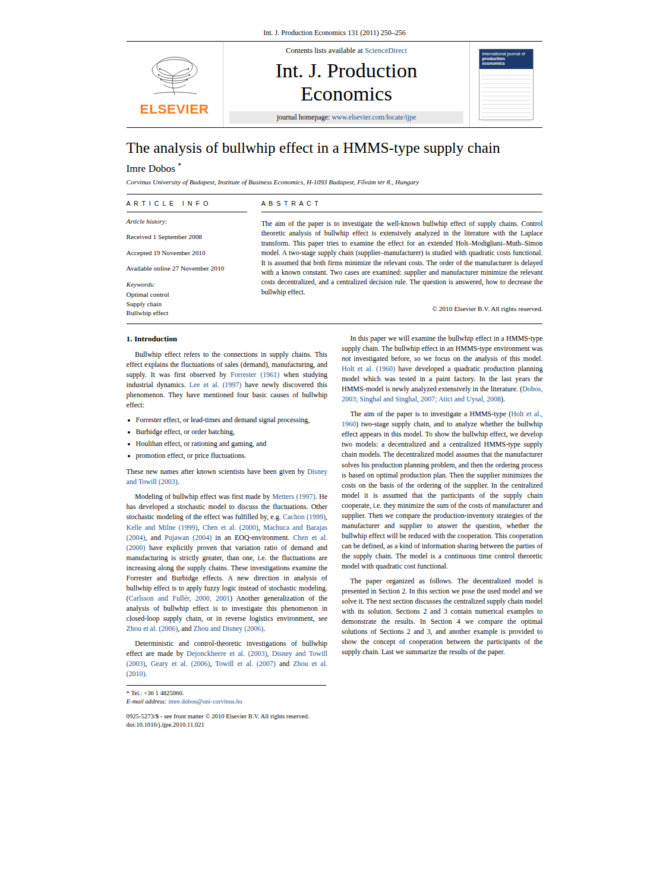Int. J. Production Economics 131 (2011) 250–256
ELSEVIER
Contents lists available at ScienceDirect
Int. J. Production Economics
journal homepage: www.elsevier.com/locate/ijpe
international journal of
production
economics
The analysis of bullwhip effect in a HMMS-type supply chain
Imre Dobos *
Corvinus University of Budapest, Institute of Business Economics, H-1093 Budapest, Fővám tér 8., Hungary
A R T I C L E I N F O
Article history:
Received 1 September 2008
Accepted 19 November 2010
Available online 27 November 2010
Keywords:
Optimal control
Supply chain
Bullwhip effect
A B S T R A C T
The aim of the paper is to investigate the well-known bullwhip effect of supply chains. Control theoretic analysis of bullwhip effect is extensively analyzed in the literature with the Laplace transform. This paper tries to examine the effect for an extended Holt–Modigliani–Muth–Simon model. A two-stage supply chain (supplier–manufacturer) is studied with quadratic costs functional. It is assumed that both firms minimize the relevant costs. The order of the manufacturer is delayed with a known constant. Two cases are examined: supplier and manufacturer minimize the relevant costs decentralized, and a centralized decision rule. The question is answered, how to decrease the bullwhip effect.
© 2010 Elsevier B.V. All rights reserved.
1. Introduction
Bullwhip effect refers to the connections in supply chains. This effect explains the fluctuations of sales (demand), manufacturing, and supply. It was first observed by Forrester (1961) when studying industrial dynamics. Lee et al. (1997) have newly discovered this phenomenon. They have mentioned four basic causes of bullwhip effect:
Forrester effect, or lead-times and demand signal processing,
Burbidge effect, or order batching,
Houlihan effect, or rationing and gaming, and
promotion effect, or price fluctuations.
These new names after known scientists have been given by Disney and Towill (2003).
Modeling of bullwhip effect was first made by Metters (1997). He has developed a stochastic model to discuss the fluctuations. Other stochastic modeling of the effect was fulfilled by, e.g. Cachon (1999), Kelle and Milne (1999), Chen et al. (2000), Machuca and Barajas (2004), and Pujawan (2004) in an EOQ-environment. Chen et al. (2000) have explicitly proven that variation ratio of demand and manufacturing is strictly greater, than one, i.e. the fluctuations are increasing along the supply chains. These investigations examine the Forrester and Burbidge effects. A new direction in analysis of bullwhip effect is to apply fuzzy logic instead of stochastic modeling. (Carlsson and Fullér, 2000, 2001) Another generalization of the analysis of bullwhip effect is to investigate this phenomenon in closed-loop supply chain, or in reverse logistics environment, see Zhou et al. (2006), and Zhou and Disney (2006).
Deterministic and control-theoretic investigations of bullwhip effect are made by Dejonckheere et al. (2003), Disney and Towill (2003), Geary et al. (2006), Towill et al. (2007) and Zhou et al. (2010).
In this paper we will examine the bullwhip effect in a HMMS-type supply chain. The bullwhip effect in an HMMS-type environment was not investigated before, so we focus on the analysis of this model. Holt et al. (1960) have developed a quadratic production planning model which was tested in a paint factory. In the last years the HMMS-model is newly analyzed extensively in the literature. (Dobos, 2003; Singhal and Singhal, 2007; Atici and Uysal, 2008).
The aim of the paper is to investigate a HMMS-type (Holt et al., 1960) two-stage supply chain, and to analyze whether the bullwhip effect appears in this model. To show the bullwhip effect, we develop two models: a decentralized and a centralized HMMS-type supply chain models. The decentralized model assumes that the manufacturer solves his production planning problem, and then the ordering process is based on optimal production plan. Then the supplier minimizes the costs on the basis of the ordering of the supplier. In the centralized model it is assumed that the participants of the supply chain cooperate, i.e. they minimize the sum of the costs of manufacturer and supplier. Then we compare the production-inventory strategies of the manufacturer and supplier to answer the question, whether the bullwhip effect will be reduced with the cooperation. This cooperation can be defined, as a kind of information sharing between the parties of the supply chain. The model is a continuous time control theoretic model with quadratic cost functional.
The paper organized as follows. The decentralized model is presented in Section 2. In this section we pose the used model and we solve it. The next section discusses the centralized supply chain model with its solution. Sections 2 and 3 contain numerical examples to demonstrate the results. In Section 4 we compare the optimal solutions of Sections 2 and 3, and another example is provided to show the concept of cooperation between the participants of the supply chain. Last we summarize the results of the paper.
* Tel.: +36 1 4825060.
E-mail address: imre.dobos@uni-corvinus.hu
0925-5273/$ - see front matter © 2010 Elsevier B.V. All rights reserved.
doi:10.1016/j.ijpe.2010.11.021